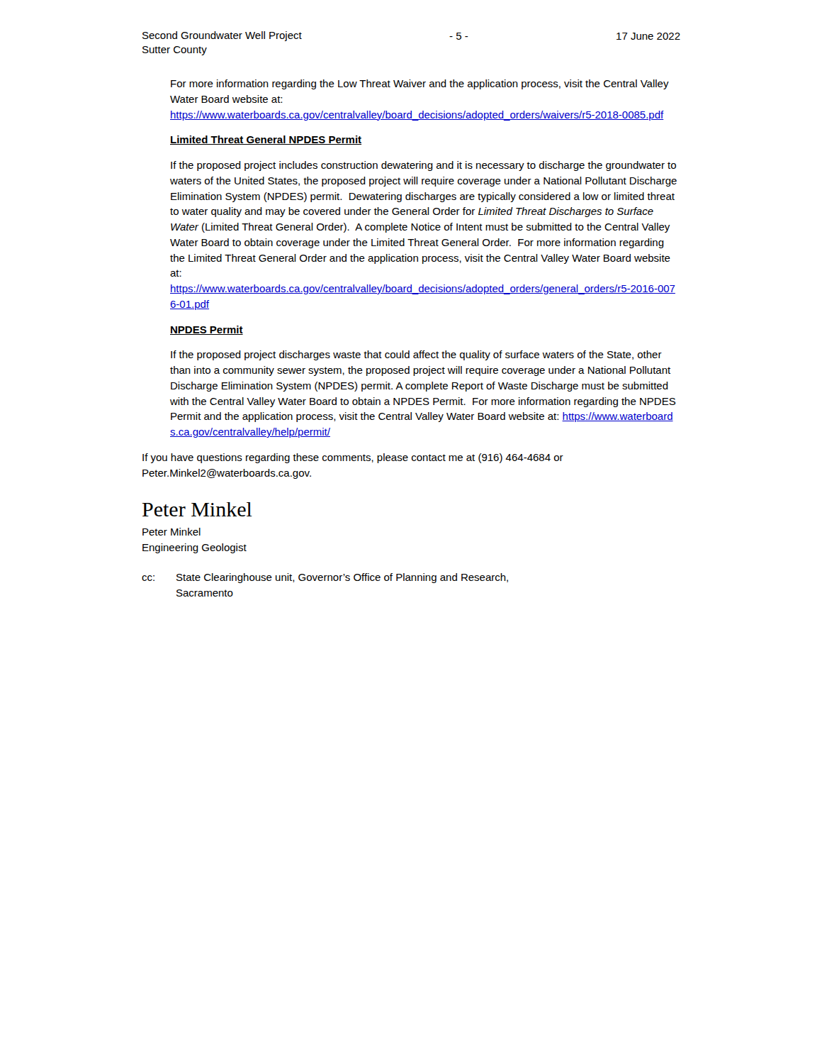Second Groundwater Well Project
Sutter County
- 5 -
17 June 2022
For more information regarding the Low Threat Waiver and the application process, visit the Central Valley Water Board website at:
https://www.waterboards.ca.gov/centralvalley/board_decisions/adopted_orders/waivers/r5-2018-0085.pdf
Limited Threat General NPDES Permit
If the proposed project includes construction dewatering and it is necessary to discharge the groundwater to waters of the United States, the proposed project will require coverage under a National Pollutant Discharge Elimination System (NPDES) permit. Dewatering discharges are typically considered a low or limited threat to water quality and may be covered under the General Order for Limited Threat Discharges to Surface Water (Limited Threat General Order). A complete Notice of Intent must be submitted to the Central Valley Water Board to obtain coverage under the Limited Threat General Order. For more information regarding the Limited Threat General Order and the application process, visit the Central Valley Water Board website at:
https://www.waterboards.ca.gov/centralvalley/board_decisions/adopted_orders/general_orders/r5-2016-0076-01.pdf
NPDES Permit
If the proposed project discharges waste that could affect the quality of surface waters of the State, other than into a community sewer system, the proposed project will require coverage under a National Pollutant Discharge Elimination System (NPDES) permit. A complete Report of Waste Discharge must be submitted with the Central Valley Water Board to obtain a NPDES Permit. For more information regarding the NPDES Permit and the application process, visit the Central Valley Water Board website at: https://www.waterboards.ca.gov/centralvalley/help/permit/
If you have questions regarding these comments, please contact me at (916) 464-4684 or Peter.Minkel2@waterboards.ca.gov.
Peter Minkel
Peter Minkel
Engineering Geologist
cc:
State Clearinghouse unit, Governor’s Office of Planning and Research,
Sacramento